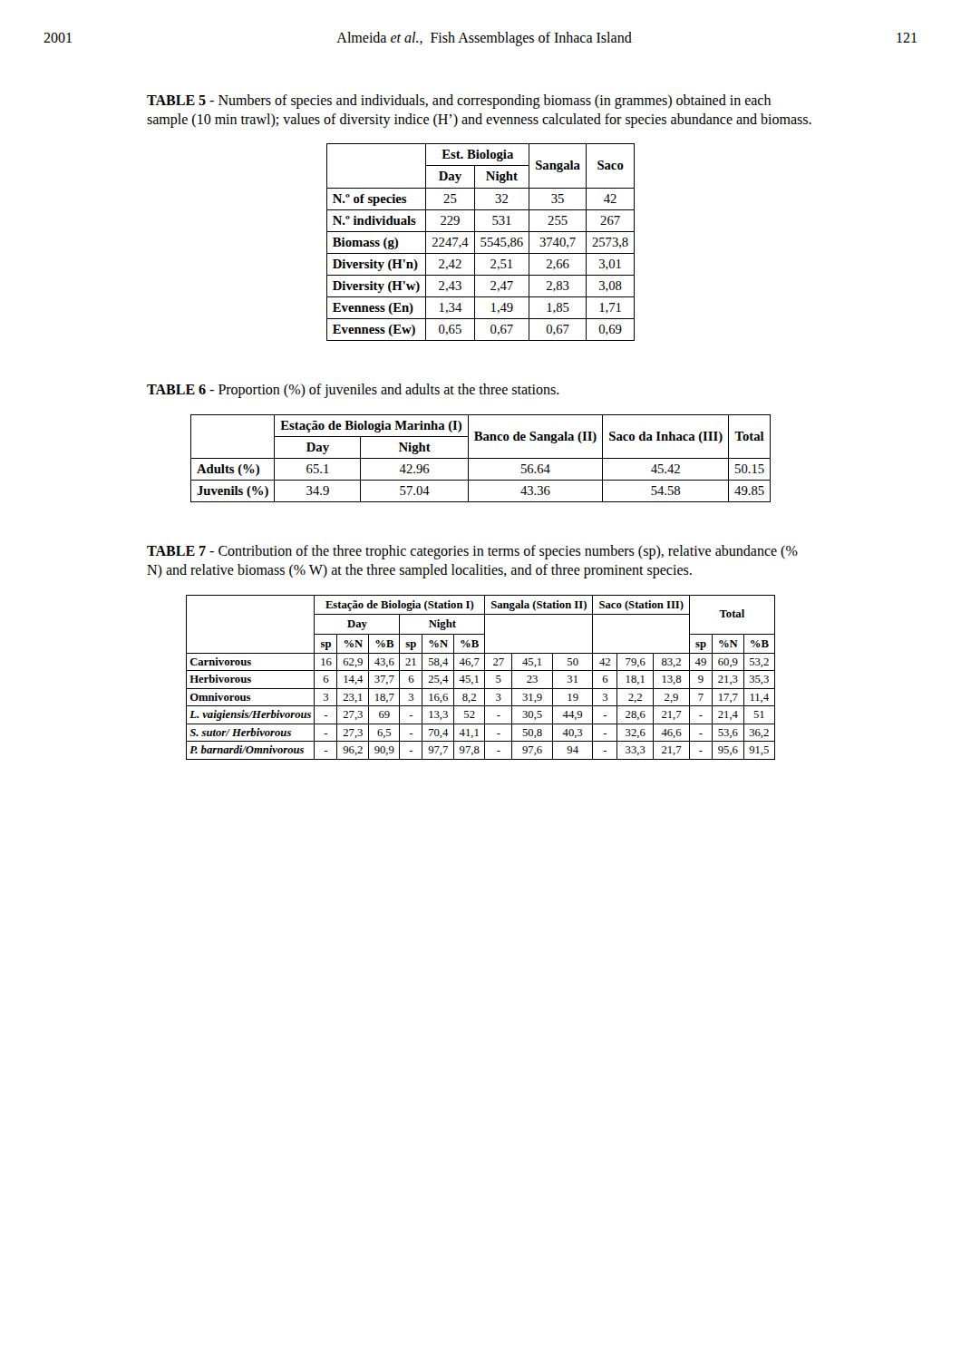2001 Almeida et al., Fish Assemblages of Inhaca Island 121
TABLE 5 - Numbers of species and individuals, and corresponding biomass (in grammes) obtained in each sample (10 min trawl); values of diversity indice (H’) and evenness calculated for species abundance and biomass.
| | Est. Biologia | Sangala | Saco |
| --- | --- | --- | --- |
| Day | Night |
| N.º of species | 25 | 32 | 35 | 42 |
| N.º individuals | 229 | 531 | 255 | 267 |
| Biomass (g) | 2247,4 | 5545,86 | 3740,7 | 2573,8 |
| Diversity (H'n) | 2,42 | 2,51 | 2,66 | 3,01 |
| Diversity (H'w) | 2,43 | 2,47 | 2,83 | 3,08 |
| Evenness (En) | 1,34 | 1,49 | 1,85 | 1,71 |
| Evenness (Ew) | 0,65 | 0,67 | 0,67 | 0,69 |
TABLE 6 - Proportion (%) of juveniles and adults at the three stations.
| | Estação de Biologia Marinha (I) | Banco de Sangala (II) | Saco da Inhaca (III) | Total |
| --- | --- | --- | --- | --- |
| Day | Night |
| Adults (%) | 65.1 | 42.96 | 56.64 | 45.42 | 50.15 |
| Juvenils (%) | 34.9 | 57.04 | 43.36 | 54.58 | 49.85 |
TABLE 7 - Contribution of the three trophic categories in terms of species numbers (sp), relative abundance (% N) and relative biomass (% W) at the three sampled localities, and of three prominent species.
| | Estação de Biologia (Station I) | Sangala (Station II) | Saco (Station III) | Total |
| --- | --- | --- | --- | --- |
| Day | Night | | |
| sp | %N | %B | sp | %N | %B | sp | %N | %B |
| Carnivorous | 16 | 62,9 | 43,6 | 21 | 58,4 | 46,7 | 27 | 45,1 | 50 | 42 | 79,6 | 83,2 | 49 | 60,9 | 53,2 |
| Herbivorous | 6 | 14,4 | 37,7 | 6 | 25,4 | 45,1 | 5 | 23 | 31 | 6 | 18,1 | 13,8 | 9 | 21,3 | 35,3 |
| Omnivorous | 3 | 23,1 | 18,7 | 3 | 16,6 | 8,2 | 3 | 31,9 | 19 | 3 | 2,2 | 2,9 | 7 | 17,7 | 11,4 |
| L. vaigiensis/Herbivorous | - | 27,3 | 69 | - | 13,3 | 52 | - | 30,5 | 44,9 | - | 28,6 | 21,7 | - | 21,4 | 51 |
| S. sutor/ Herbivorous | - | 27,3 | 6,5 | - | 70,4 | 41,1 | - | 50,8 | 40,3 | - | 32,6 | 46,6 | - | 53,6 | 36,2 |
| P. barnardi/Omnivorous | - | 96,2 | 90,9 | - | 97,7 | 97,8 | - | 97,6 | 94 | - | 33,3 | 21,7 | - | 95,6 | 91,5 |